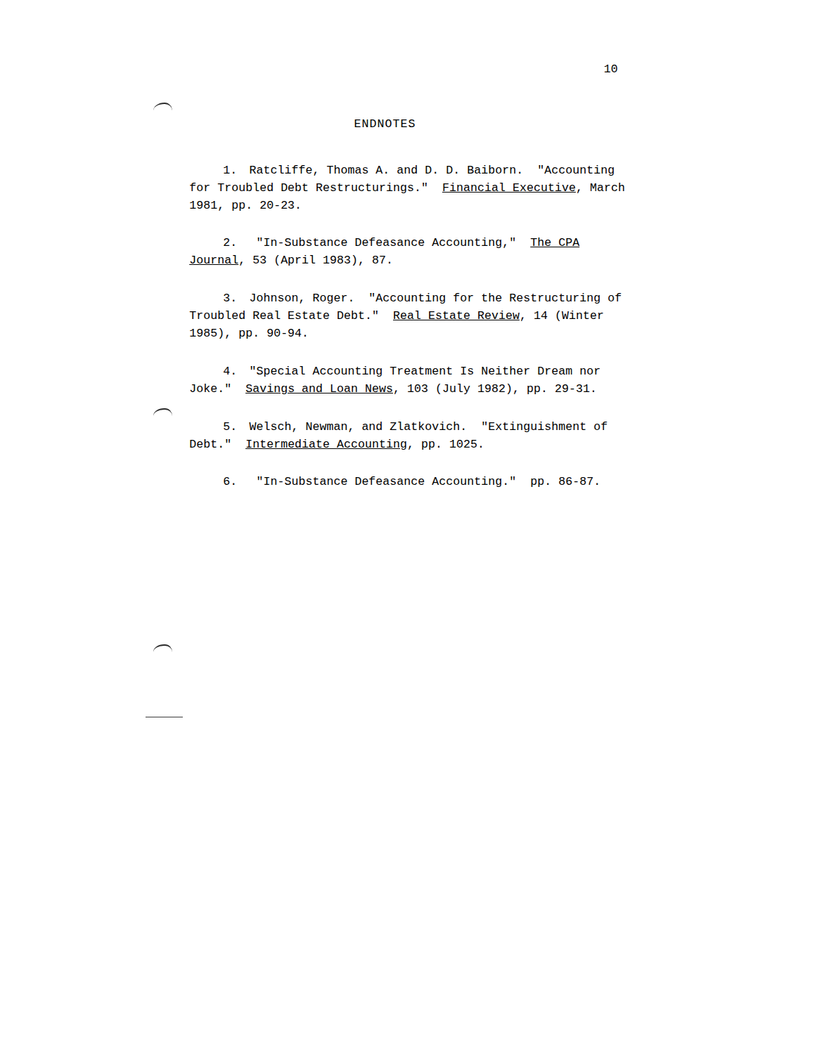10
ENDNOTES
1. Ratcliffe, Thomas A. and D. D. Baiborn. "Accounting for Troubled Debt Restructurings." Financial Executive, March 1981, pp. 20-23.
2. "In-Substance Defeasance Accounting," The CPA Journal, 53 (April 1983), 87.
3. Johnson, Roger. "Accounting for the Restructuring of Troubled Real Estate Debt." Real Estate Review, 14 (Winter 1985), pp. 90-94.
4."Special Accounting Treatment Is Neither Dream nor Joke." Savings and Loan News, 103 (July 1982), pp. 29-31.
5. Welsch, Newman, and Zlatkovich. "Extinguishment of Debt." Intermediate Accounting, pp. 1025.
6. "In-Substance Defeasance Accounting." pp. 86-87.